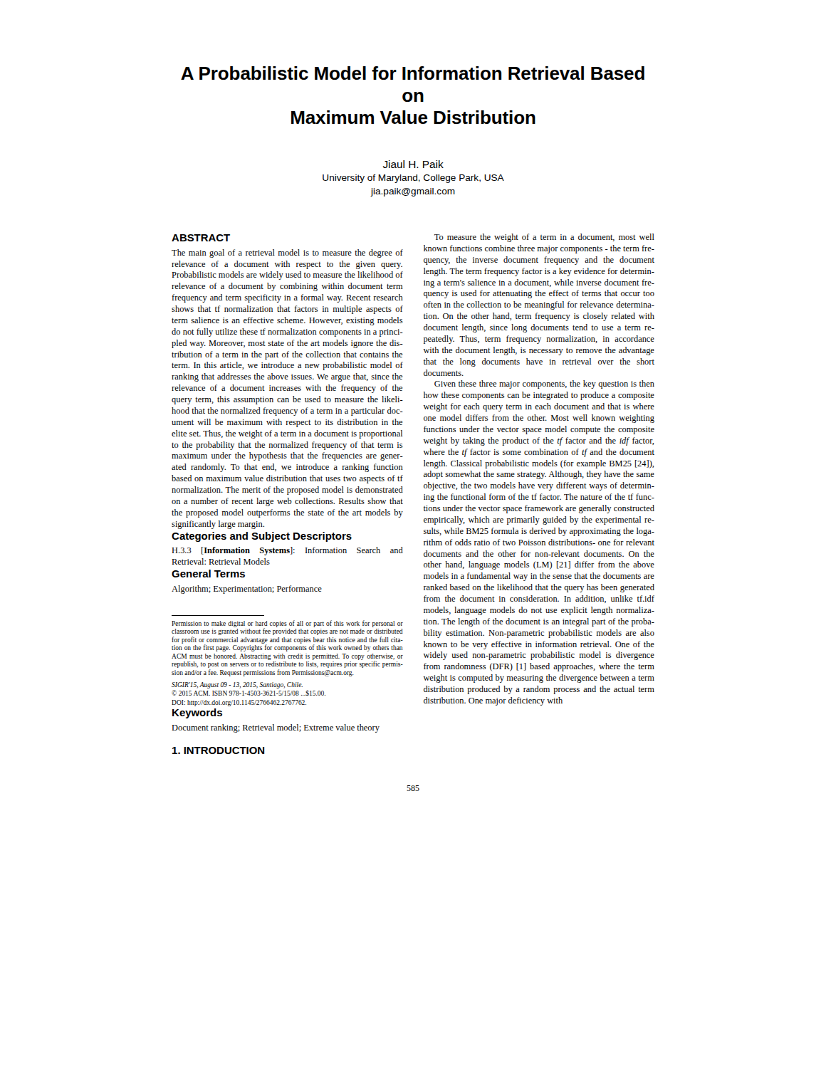A Probabilistic Model for Information Retrieval Based on
Maximum Value Distribution
Jiaul H. Paik
University of Maryland, College Park, USA
jia.paik@gmail.com
ABSTRACT
The main goal of a retrieval model is to measure the degree of relevance of a document with respect to the given query. Probabilistic models are widely used to measure the likelihood of relevance of a document by combining within document term frequency and term specificity in a formal way. Recent research shows that tf normalization that factors in multiple aspects of term salience is an effective scheme. However, existing models do not fully utilize these tf normalization components in a principled way. Moreover, most state of the art models ignore the distribution of a term in the part of the collection that contains the term. In this article, we introduce a new probabilistic model of ranking that addresses the above issues. We argue that, since the relevance of a document increases with the frequency of the query term, this assumption can be used to measure the likelihood that the normalized frequency of a term in a particular document will be maximum with respect to its distribution in the elite set. Thus, the weight of a term in a document is proportional to the probability that the normalized frequency of that term is maximum under the hypothesis that the frequencies are generated randomly. To that end, we introduce a ranking function based on maximum value distribution that uses two aspects of tf normalization. The merit of the proposed model is demonstrated on a number of recent large web collections. Results show that the proposed model outperforms the state of the art models by significantly large margin.
Categories and Subject Descriptors
H.3.3 [Information Systems]: Information Search and Retrieval: Retrieval Models
General Terms
Algorithm; Experimentation; Performance
Permission to make digital or hard copies of all or part of this work for personal or classroom use is granted without fee provided that copies are not made or distributed for profit or commercial advantage and that copies bear this notice and the full citation on the first page. Copyrights for components of this work owned by others than ACM must be honored. Abstracting with credit is permitted. To copy otherwise, or republish, to post on servers or to redistribute to lists, requires prior specific permission and/or a fee. Request permissions from Permissions@acm.org.
SIGIR'15, August 09 - 13, 2015, Santiago, Chile.
© 2015 ACM. ISBN 978-1-4503-3621-5/15/08 ...$15.00.
DOI: http://dx.doi.org/10.1145/2766462.2767762.
Keywords
Document ranking; Retrieval model; Extreme value theory
1. INTRODUCTION
To measure the weight of a term in a document, most well known functions combine three major components - the term frequency, the inverse document frequency and the document length. The term frequency factor is a key evidence for determining a term's salience in a document, while inverse document frequency is used for attenuating the effect of terms that occur too often in the collection to be meaningful for relevance determination. On the other hand, term frequency is closely related with document length, since long documents tend to use a term repeatedly. Thus, term frequency normalization, in accordance with the document length, is necessary to remove the advantage that the long documents have in retrieval over the short documents.
Given these three major components, the key question is then how these components can be integrated to produce a composite weight for each query term in each document and that is where one model differs from the other. Most well known weighting functions under the vector space model compute the composite weight by taking the product of the tf factor and the idf factor, where the tf factor is some combination of tf and the document length. Classical probabilistic models (for example BM25 [24]), adopt somewhat the same strategy. Although, they have the same objective, the two models have very different ways of determining the functional form of the tf factor. The nature of the tf functions under the vector space framework are generally constructed empirically, which are primarily guided by the experimental results, while BM25 formula is derived by approximating the logarithm of odds ratio of two Poisson distributions- one for relevant documents and the other for non-relevant documents. On the other hand, language models (LM) [21] differ from the above models in a fundamental way in the sense that the documents are ranked based on the likelihood that the query has been generated from the document in consideration. In addition, unlike tf.idf models, language models do not use explicit length normalization. The length of the document is an integral part of the probability estimation. Non-parametric probabilistic models are also known to be very effective in information retrieval. One of the widely used non-parametric probabilistic model is divergence from randomness (DFR) [1] based approaches, where the term weight is computed by measuring the divergence between a term distribution produced by a random process and the actual term distribution. One major deficiency with
585